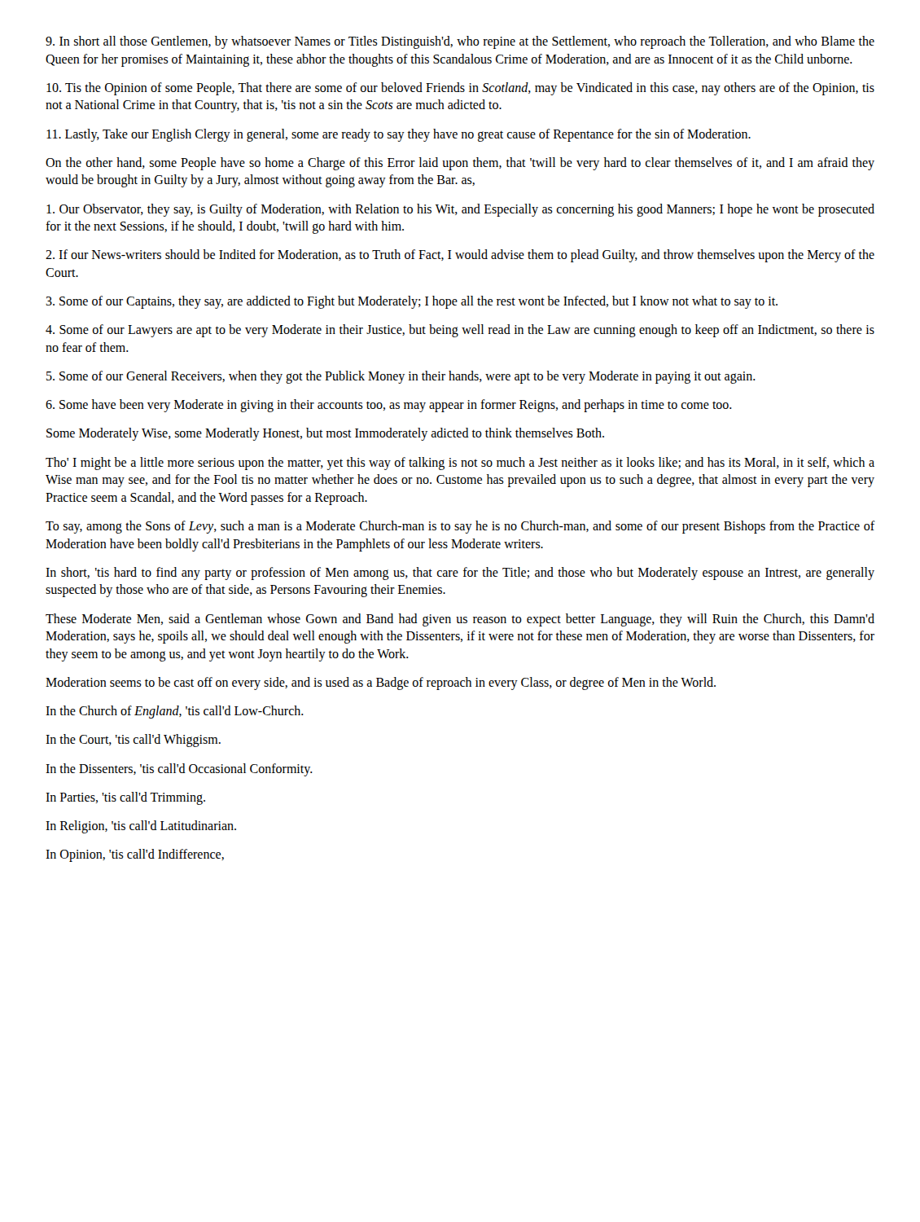9. In short all those Gentlemen, by whatsoever Names or Titles Distinguish'd, who repine at the Settlement, who reproach the Tolleration, and who Blame the Queen for her promises of Maintaining it, these abhor the thoughts of this Scandalous Crime of Moderation, and are as Innocent of it as the Child unborne.
10. Tis the Opinion of some People, That there are some of our beloved Friends in Scotland, may be Vindicated in this case, nay others are of the Opinion, tis not a National Crime in that Country, that is, 'tis not a sin the Scots are much adicted to.
11. Lastly, Take our English Clergy in general, some are ready to say they have no great cause of Repentance for the sin of Moderation.
On the other hand, some People have so home a Charge of this Error laid upon them, that 'twill be very hard to clear themselves of it, and I am afraid they would be brought in Guilty by a Jury, almost without going away from the Bar. as,
1. Our Observator, they say, is Guilty of Moderation, with Relation to his Wit, and Especially as concerning his good Manners; I hope he wont be prosecuted for it the next Sessions, if he should, I doubt, 'twill go hard with him.
2. If our News-writers should be Indited for Moderation, as to Truth of Fact, I would advise them to plead Guilty, and throw themselves upon the Mercy of the Court.
3. Some of our Captains, they say, are addicted to Fight but Moderately; I hope all the rest wont be Infected, but I know not what to say to it.
4. Some of our Lawyers are apt to be very Moderate in their Justice, but being well read in the Law are cunning enough to keep off an Indictment, so there is no fear of them.
5. Some of our General Receivers, when they got the Publick Money in their hands, were apt to be very Moderate in paying it out again.
6. Some have been very Moderate in giving in their accounts too, as may appear in former Reigns, and perhaps in time to come too.
Some Moderately Wise, some Moderatly Honest, but most Immoderately adicted to think themselves Both.
Tho' I might be a little more serious upon the matter, yet this way of talking is not so much a Jest neither as it looks like; and has its Moral, in it self, which a Wise man may see, and for the Fool tis no matter whether he does or no. Custome has prevailed upon us to such a degree, that almost in every part the very Practice seem a Scandal, and the Word passes for a Reproach.
To say, among the Sons of Levy, such a man is a Moderate Church-man is to say he is no Church-man, and some of our present Bishops from the Practice of Moderation have been boldly call'd Presbiterians in the Pamphlets of our less Moderate writers.
In short, 'tis hard to find any party or profession of Men among us, that care for the Title; and those who but Moderately espouse an Intrest, are generally suspected by those who are of that side, as Persons Favouring their Enemies.
These Moderate Men, said a Gentleman whose Gown and Band had given us reason to expect better Language, they will Ruin the Church, this Damn'd Moderation, says he, spoils all, we should deal well enough with the Dissenters, if it were not for these men of Moderation, they are worse than Dissenters, for they seem to be among us, and yet wont Joyn heartily to do the Work.
Moderation seems to be cast off on every side, and is used as a Badge of reproach in every Class, or degree of Men in the World.
In the Church of England, 'tis call'd Low-Church.
In the Court, 'tis call'd Whiggism.
In the Dissenters, 'tis call'd Occasional Conformity.
In Parties, 'tis call'd Trimming.
In Religion, 'tis call'd Latitudinarian.
In Opinion, 'tis call'd Indifference,